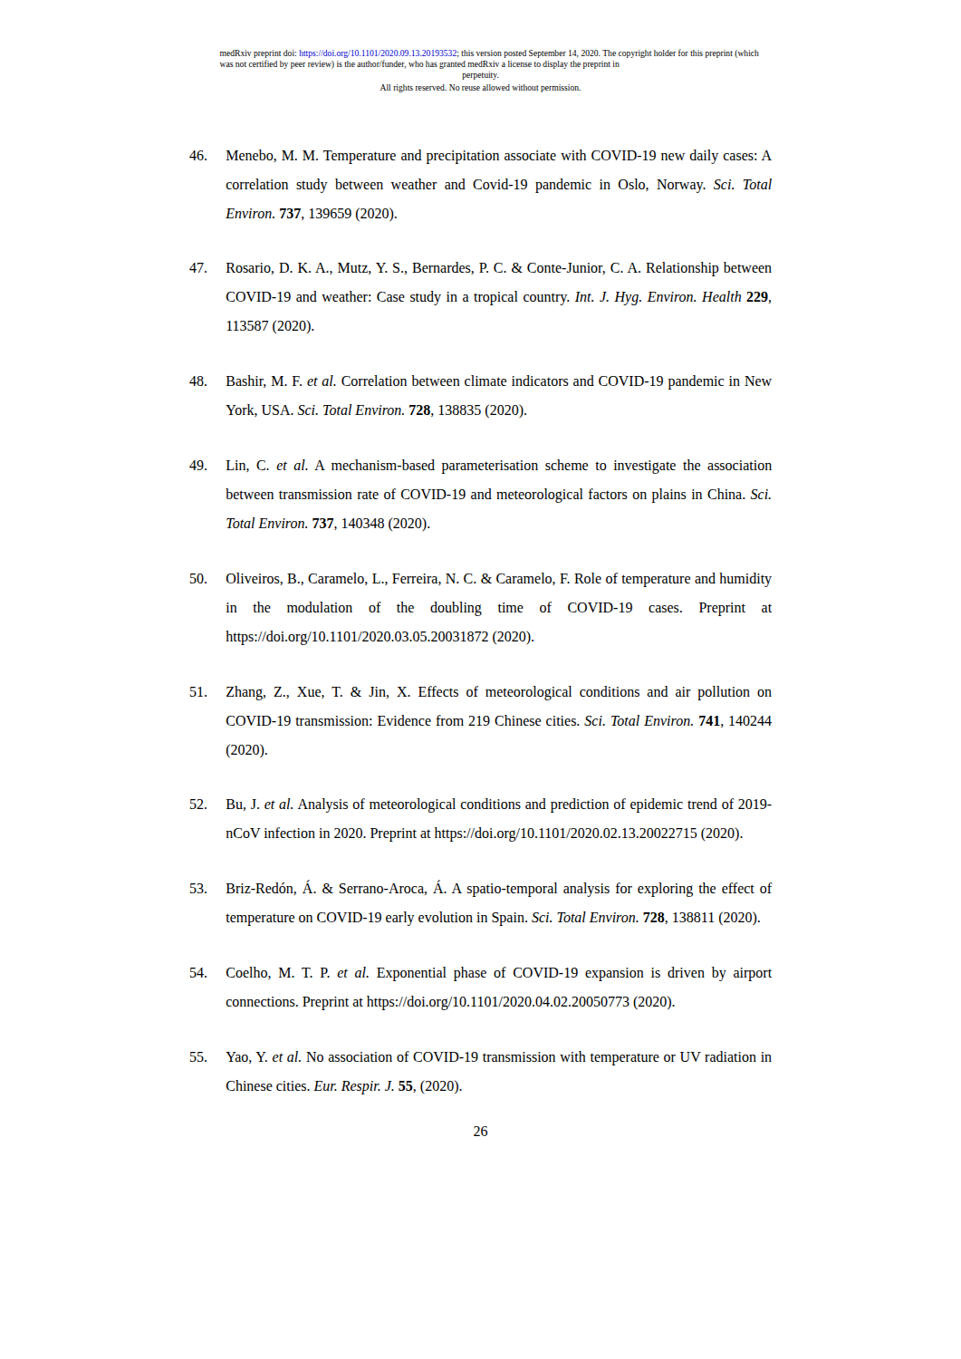medRxiv preprint doi: https://doi.org/10.1101/2020.09.13.20193532; this version posted September 14, 2020. The copyright holder for this preprint (which was not certified by peer review) is the author/funder, who has granted medRxiv a license to display the preprint in
perpetuity.
All rights reserved. No reuse allowed without permission.
Menebo, M. M. Temperature and precipitation associate with COVID-19 new daily cases: A correlation study between weather and Covid-19 pandemic in Oslo, Norway. Sci. Total Environ. 737, 139659 (2020).
Rosario, D. K. A., Mutz, Y. S., Bernardes, P. C. & Conte-Junior, C. A. Relationship between COVID-19 and weather: Case study in a tropical country. Int. J. Hyg. Environ. Health 229, 113587 (2020).
Bashir, M. F. et al. Correlation between climate indicators and COVID-19 pandemic in New York, USA. Sci. Total Environ. 728, 138835 (2020).
Lin, C. et al. A mechanism-based parameterisation scheme to investigate the association between transmission rate of COVID-19 and meteorological factors on plains in China. Sci. Total Environ. 737, 140348 (2020).
Oliveiros, B., Caramelo, L., Ferreira, N. C. & Caramelo, F. Role of temperature and humidity in the modulation of the doubling time of COVID-19 cases. Preprint at https://doi.org/10.1101/2020.03.05.20031872 (2020).
Zhang, Z., Xue, T. & Jin, X. Effects of meteorological conditions and air pollution on COVID-19 transmission: Evidence from 219 Chinese cities. Sci. Total Environ. 741, 140244 (2020).
Bu, J. et al. Analysis of meteorological conditions and prediction of epidemic trend of 2019-nCoV infection in 2020. Preprint at https://doi.org/10.1101/2020.02.13.20022715 (2020).
Briz-Redón, Á. & Serrano-Aroca, Á. A spatio-temporal analysis for exploring the effect of temperature on COVID-19 early evolution in Spain. Sci. Total Environ. 728, 138811 (2020).
Coelho, M. T. P. et al. Exponential phase of COVID-19 expansion is driven by airport connections. Preprint at https://doi.org/10.1101/2020.04.02.20050773 (2020).
Yao, Y. et al. No association of COVID-19 transmission with temperature or UV radiation in Chinese cities. Eur. Respir. J. 55, (2020).
26